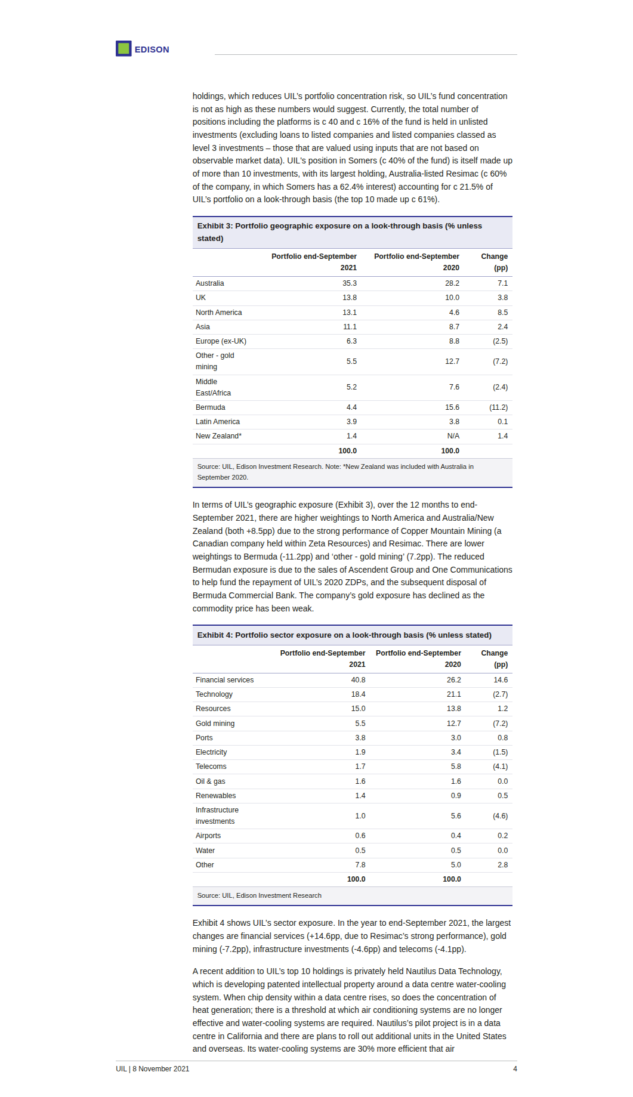EDISON
holdings, which reduces UIL’s portfolio concentration risk, so UIL’s fund concentration is not as high as these numbers would suggest. Currently, the total number of positions including the platforms is c 40 and c 16% of the fund is held in unlisted investments (excluding loans to listed companies and listed companies classed as level 3 investments – those that are valued using inputs that are not based on observable market data). UIL's position in Somers (c 40% of the fund) is itself made up of more than 10 investments, with its largest holding, Australia-listed Resimac (c 60% of the company, in which Somers has a 62.4% interest) accounting for c 21.5% of UIL’s portfolio on a look-through basis (the top 10 made up c 61%).
Exhibit 3: Portfolio geographic exposure on a look-through basis (% unless stated)
| | Portfolio end-September 2021 | Portfolio end-September 2020 | Change (pp) |
| --- | --- | --- | --- |
| Australia | 35.3 | 28.2 | 7.1 |
| UK | 13.8 | 10.0 | 3.8 |
| North America | 13.1 | 4.6 | 8.5 |
| Asia | 11.1 | 8.7 | 2.4 |
| Europe (ex-UK) | 6.3 | 8.8 | (2.5) |
| Other - gold mining | 5.5 | 12.7 | (7.2) |
| Middle East/Africa | 5.2 | 7.6 | (2.4) |
| Bermuda | 4.4 | 15.6 | (11.2) |
| Latin America | 3.9 | 3.8 | 0.1 |
| New Zealand* | 1.4 | N/A | 1.4 |
| | 100.0 | 100.0 | |
Source: UIL, Edison Investment Research. Note: *New Zealand was included with Australia in September 2020.
In terms of UIL’s geographic exposure (Exhibit 3), over the 12 months to end-September 2021, there are higher weightings to North America and Australia/New Zealand (both +8.5pp) due to the strong performance of Copper Mountain Mining (a Canadian company held within Zeta Resources) and Resimac. There are lower weightings to Bermuda (-11.2pp) and ‘other - gold mining’ (7.2pp). The reduced Bermudan exposure is due to the sales of Ascendent Group and One Communications to help fund the repayment of UIL’s 2020 ZDPs, and the subsequent disposal of Bermuda Commercial Bank. The company’s gold exposure has declined as the commodity price has been weak.
Exhibit 4: Portfolio sector exposure on a look-through basis (% unless stated)
| | Portfolio end-September 2021 | Portfolio end-September 2020 | Change (pp) |
| --- | --- | --- | --- |
| Financial services | 40.8 | 26.2 | 14.6 |
| Technology | 18.4 | 21.1 | (2.7) |
| Resources | 15.0 | 13.8 | 1.2 |
| Gold mining | 5.5 | 12.7 | (7.2) |
| Ports | 3.8 | 3.0 | 0.8 |
| Electricity | 1.9 | 3.4 | (1.5) |
| Telecoms | 1.7 | 5.8 | (4.1) |
| Oil & gas | 1.6 | 1.6 | 0.0 |
| Renewables | 1.4 | 0.9 | 0.5 |
| Infrastructure investments | 1.0 | 5.6 | (4.6) |
| Airports | 0.6 | 0.4 | 0.2 |
| Water | 0.5 | 0.5 | 0.0 |
| Other | 7.8 | 5.0 | 2.8 |
| | 100.0 | 100.0 | |
Source: UIL, Edison Investment Research
Exhibit 4 shows UIL’s sector exposure. In the year to end-September 2021, the largest changes are financial services (+14.6pp, due to Resimac’s strong performance), gold mining (-7.2pp), infrastructure investments (-4.6pp) and telecoms (-4.1pp).
A recent addition to UIL’s top 10 holdings is privately held Nautilus Data Technology, which is developing patented intellectual property around a data centre water-cooling system. When chip density within a data centre rises, so does the concentration of heat generation; there is a threshold at which air conditioning systems are no longer effective and water-cooling systems are required. Nautilus’s pilot project is in a data centre in California and there are plans to roll out additional units in the United States and overseas. Its water-cooling systems are 30% more efficient that air
UIL | 8 November 2021
4